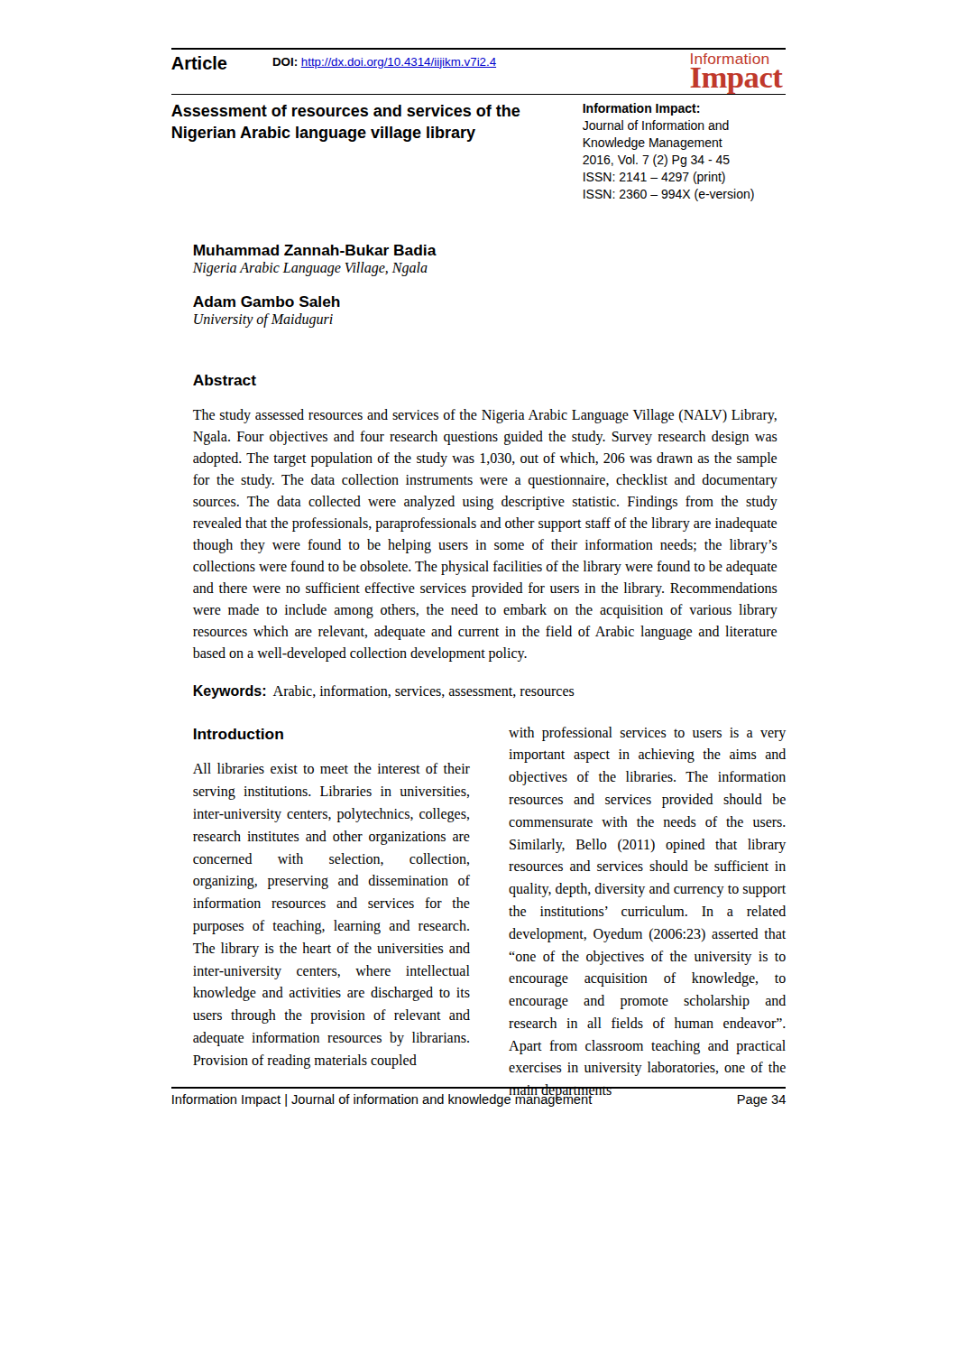Article
DOI: http://dx.doi.org/10.4314/iijikm.v7i2.4
Information
Impact
Assessment of resources and services of the Nigerian Arabic language village library
Information Impact:
Journal of Information and
Knowledge Management
2016, Vol. 7 (2) Pg 34 - 45
ISSN: 2141 – 4297 (print)
ISSN: 2360 – 994X (e-version)
Muhammad Zannah-Bukar Badia
Nigeria Arabic Language Village, Ngala
Adam Gambo Saleh
University of Maiduguri
Abstract
The study assessed resources and services of the Nigeria Arabic Language Village (NALV) Library, Ngala. Four objectives and four research questions guided the study. Survey research design was adopted. The target population of the study was 1,030, out of which, 206 was drawn as the sample for the study. The data collection instruments were a questionnaire, checklist and documentary sources. The data collected were analyzed using descriptive statistic. Findings from the study revealed that the professionals, paraprofessionals and other support staff of the library are inadequate though they were found to be helping users in some of their information needs; the library’s collections were found to be obsolete. The physical facilities of the library were found to be adequate and there were no sufficient effective services provided for users in the library. Recommendations were made to include among others, the need to embark on the acquisition of various library resources which are relevant, adequate and current in the field of Arabic language and literature based on a well-developed collection development policy.
Keywords: Arabic, information, services, assessment, resources
Introduction
All libraries exist to meet the interest of their serving institutions. Libraries in universities, inter-university centers, polytechnics, colleges, research institutes and other organizations are concerned with selection, collection, organizing, preserving and dissemination of information resources and services for the purposes of teaching, learning and research. The library is the heart of the universities and inter-university centers, where intellectual knowledge and activities are discharged to its users through the provision of relevant and adequate information resources by librarians. Provision of reading materials coupled
with professional services to users is a very important aspect in achieving the aims and objectives of the libraries. The information resources and services provided should be commensurate with the needs of the users. Similarly, Bello (2011) opined that library resources and services should be sufficient in quality, depth, diversity and currency to support the institutions’ curriculum. In a related development, Oyedum (2006:23) asserted that “one of the objectives of the university is to encourage acquisition of knowledge, to encourage and promote scholarship and research in all fields of human endeavor”. Apart from classroom teaching and practical exercises in university laboratories, one of the main departments
Information Impact | Journal of information and knowledge management
Page 34